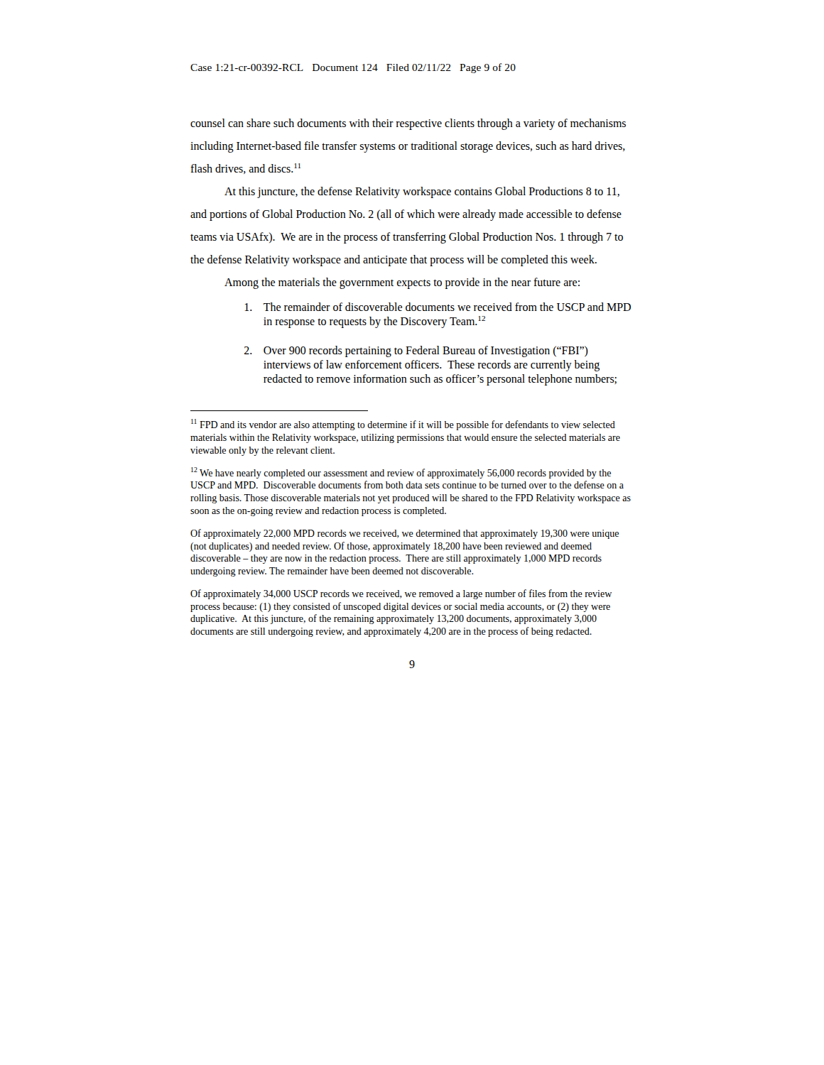Case 1:21-cr-00392-RCL Document 124 Filed 02/11/22 Page 9 of 20
counsel can share such documents with their respective clients through a variety of mechanisms including Internet-based file transfer systems or traditional storage devices, such as hard drives, flash drives, and discs.11
At this juncture, the defense Relativity workspace contains Global Productions 8 to 11, and portions of Global Production No. 2 (all of which were already made accessible to defense teams via USAfx). We are in the process of transferring Global Production Nos. 1 through 7 to the defense Relativity workspace and anticipate that process will be completed this week.
Among the materials the government expects to provide in the near future are:
The remainder of discoverable documents we received from the USCP and MPD in response to requests by the Discovery Team.12
Over 900 records pertaining to Federal Bureau of Investigation (“FBI”) interviews of law enforcement officers. These records are currently being redacted to remove information such as officer’s personal telephone numbers;
11 FPD and its vendor are also attempting to determine if it will be possible for defendants to view selected materials within the Relativity workspace, utilizing permissions that would ensure the selected materials are viewable only by the relevant client.
12 We have nearly completed our assessment and review of approximately 56,000 records provided by the USCP and MPD. Discoverable documents from both data sets continue to be turned over to the defense on a rolling basis. Those discoverable materials not yet produced will be shared to the FPD Relativity workspace as soon as the on-going review and redaction process is completed.
Of approximately 22,000 MPD records we received, we determined that approximately 19,300 were unique (not duplicates) and needed review. Of those, approximately 18,200 have been reviewed and deemed discoverable – they are now in the redaction process. There are still approximately 1,000 MPD records undergoing review. The remainder have been deemed not discoverable.
Of approximately 34,000 USCP records we received, we removed a large number of files from the review process because: (1) they consisted of unscoped digital devices or social media accounts, or (2) they were duplicative. At this juncture, of the remaining approximately 13,200 documents, approximately 3,000 documents are still undergoing review, and approximately 4,200 are in the process of being redacted.
9